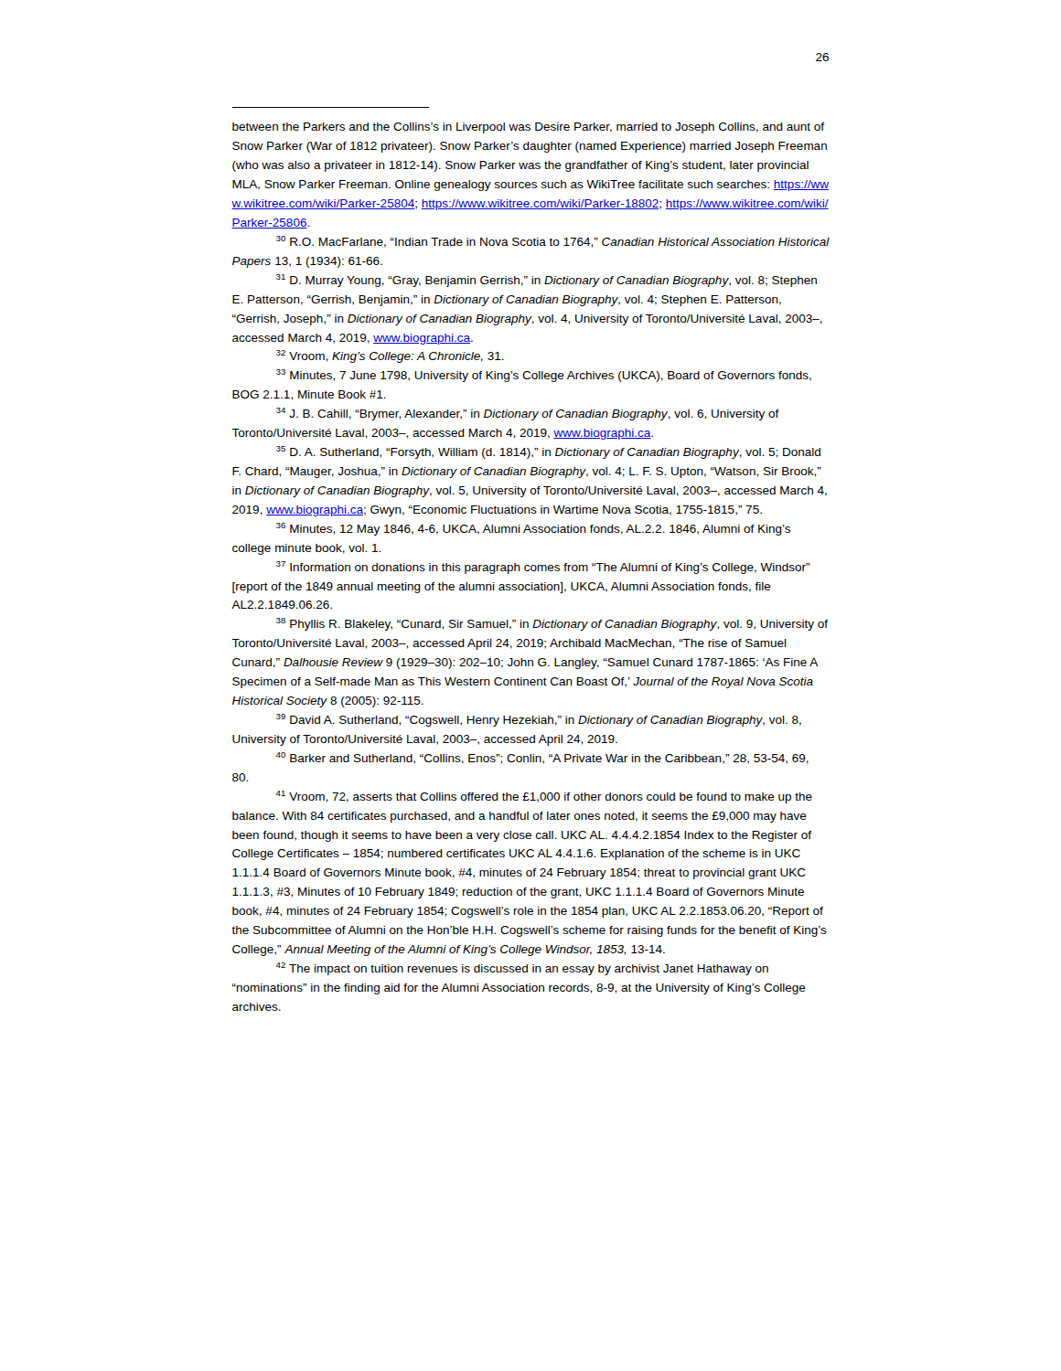26
between the Parkers and the Collins’s in Liverpool was Desire Parker, married to Joseph Collins, and aunt of Snow Parker (War of 1812 privateer). Snow Parker’s daughter (named Experience) married Joseph Freeman (who was also a privateer in 1812-14). Snow Parker was the grandfather of King’s student, later provincial MLA, Snow Parker Freeman. Online genealogy sources such as WikiTree facilitate such searches: https://www.wikitree.com/wiki/Parker-25804; https://www.wikitree.com/wiki/Parker-18802; https://www.wikitree.com/wiki/Parker-25806.
30 R.O. MacFarlane, “Indian Trade in Nova Scotia to 1764,” Canadian Historical Association Historical Papers 13, 1 (1934): 61-66.
31 D. Murray Young, “Gray, Benjamin Gerrish,” in Dictionary of Canadian Biography, vol. 8; Stephen E. Patterson, “Gerrish, Benjamin,” in Dictionary of Canadian Biography, vol. 4; Stephen E. Patterson, “Gerrish, Joseph,” in Dictionary of Canadian Biography, vol. 4, University of Toronto/Université Laval, 2003–, accessed March 4, 2019, www.biographi.ca.
32 Vroom, King’s College: A Chronicle, 31.
33 Minutes, 7 June 1798, University of King’s College Archives (UKCA), Board of Governors fonds, BOG 2.1.1, Minute Book #1.
34 J. B. Cahill, “Brymer, Alexander,” in Dictionary of Canadian Biography, vol. 6, University of Toronto/Université Laval, 2003–, accessed March 4, 2019, www.biographi.ca.
35 D. A. Sutherland, “Forsyth, William (d. 1814),” in Dictionary of Canadian Biography, vol. 5; Donald F. Chard, “Mauger, Joshua,” in Dictionary of Canadian Biography, vol. 4; L. F. S. Upton, “Watson, Sir Brook,” in Dictionary of Canadian Biography, vol. 5, University of Toronto/Université Laval, 2003–, accessed March 4, 2019, www.biographi.ca; Gwyn, “Economic Fluctuations in Wartime Nova Scotia, 1755-1815,” 75.
36 Minutes, 12 May 1846, 4-6, UKCA, Alumni Association fonds, AL.2.2. 1846, Alumni of King’s college minute book, vol. 1.
37 Information on donations in this paragraph comes from “The Alumni of King’s College, Windsor” [report of the 1849 annual meeting of the alumni association], UKCA, Alumni Association fonds, file AL2.2.1849.06.26.
38 Phyllis R. Blakeley, “Cunard, Sir Samuel,” in Dictionary of Canadian Biography, vol. 9, University of Toronto/Université Laval, 2003–, accessed April 24, 2019; Archibald MacMechan, “The rise of Samuel Cunard,” Dalhousie Review 9 (1929–30): 202–10; John G. Langley, “Samuel Cunard 1787-1865: ‘As Fine A Specimen of a Self-made Man as This Western Continent Can Boast Of,’ Journal of the Royal Nova Scotia Historical Society 8 (2005): 92-115.
39 David A. Sutherland, “Cogswell, Henry Hezekiah,” in Dictionary of Canadian Biography, vol. 8, University of Toronto/Université Laval, 2003–, accessed April 24, 2019.
40 Barker and Sutherland, “Collins, Enos”; Conlin, “A Private War in the Caribbean,” 28, 53-54, 69, 80.
41 Vroom, 72, asserts that Collins offered the £1,000 if other donors could be found to make up the balance. With 84 certificates purchased, and a handful of later ones noted, it seems the £9,000 may have been found, though it seems to have been a very close call. UKC AL. 4.4.4.2.1854 Index to the Register of College Certificates – 1854; numbered certificates UKC AL 4.4.1.6. Explanation of the scheme is in UKC 1.1.1.4 Board of Governors Minute book, #4, minutes of 24 February 1854; threat to provincial grant UKC 1.1.1.3, #3, Minutes of 10 February 1849; reduction of the grant, UKC 1.1.1.4 Board of Governors Minute book, #4, minutes of 24 February 1854; Cogswell’s role in the 1854 plan, UKC AL 2.2.1853.06.20, “Report of the Subcommittee of Alumni on the Hon’ble H.H. Cogswell’s scheme for raising funds for the benefit of King’s College,” Annual Meeting of the Alumni of King’s College Windsor, 1853, 13-14.
42 The impact on tuition revenues is discussed in an essay by archivist Janet Hathaway on “nominations” in the finding aid for the Alumni Association records, 8-9, at the University of King’s College archives.